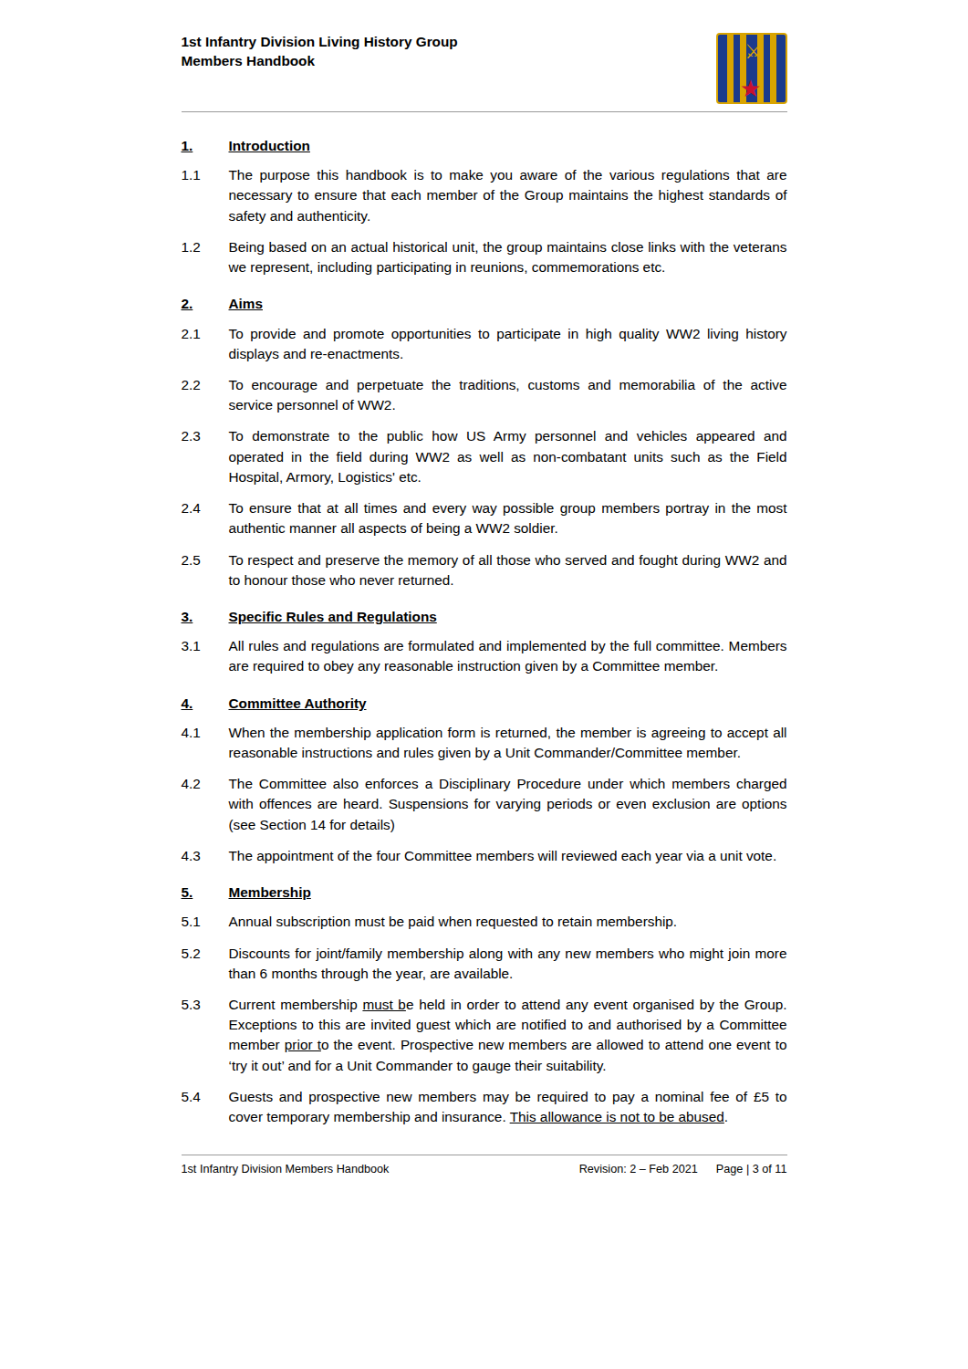1st Infantry Division Living History Group
Members Handbook
⚔
1. Introduction
1.1 The purpose this handbook is to make you aware of the various regulations that are necessary to ensure that each member of the Group maintains the highest standards of safety and authenticity.
1.2 Being based on an actual historical unit, the group maintains close links with the veterans we represent, including participating in reunions, commemorations etc.
2. Aims
2.1 To provide and promote opportunities to participate in high quality WW2 living history displays and re-enactments.
2.2 To encourage and perpetuate the traditions, customs and memorabilia of the active service personnel of WW2.
2.3 To demonstrate to the public how US Army personnel and vehicles appeared and operated in the field during WW2 as well as non-combatant units such as the Field Hospital, Armory, Logistics' etc.
2.4 To ensure that at all times and every way possible group members portray in the most authentic manner all aspects of being a WW2 soldier.
2.5 To respect and preserve the memory of all those who served and fought during WW2 and to honour those who never returned.
3. Specific Rules and Regulations
3.1 All rules and regulations are formulated and implemented by the full committee. Members are required to obey any reasonable instruction given by a Committee member.
4. Committee Authority
4.1 When the membership application form is returned, the member is agreeing to accept all reasonable instructions and rules given by a Unit Commander/Committee member.
4.2 The Committee also enforces a Disciplinary Procedure under which members charged with offences are heard. Suspensions for varying periods or even exclusion are options (see Section 14 for details)
4.3 The appointment of the four Committee members will reviewed each year via a unit vote.
5. Membership
5.1 Annual subscription must be paid when requested to retain membership.
5.2 Discounts for joint/family membership along with any new members who might join more than 6 months through the year, are available.
5.3 Current membership must be held in order to attend any event organised by the Group. Exceptions to this are invited guest which are notified to and authorised by a Committee member prior to the event. Prospective new members are allowed to attend one event to ‘try it out’ and for a Unit Commander to gauge their suitability.
5.4 Guests and prospective new members may be required to pay a nominal fee of £5 to cover temporary membership and insurance. This allowance is not to be abused.
1st Infantry Division Members Handbook
Revision: 2 – Feb 2021
Page | 3 of 11